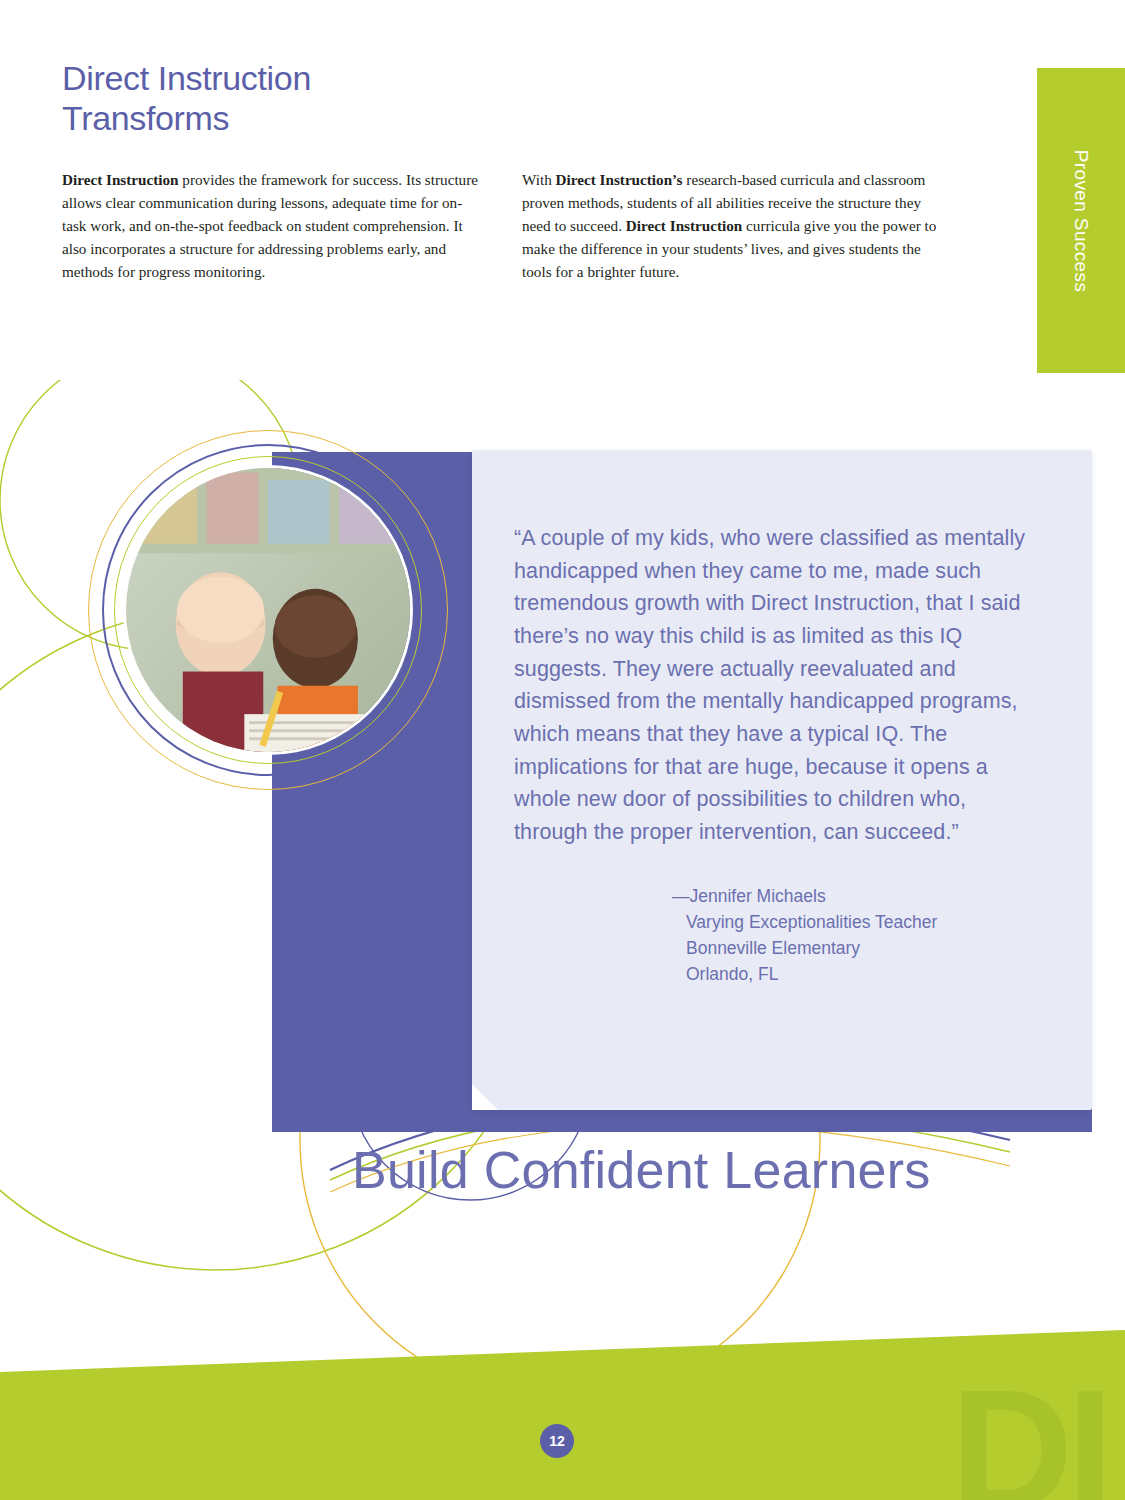Proven Success
Direct Instruction
Transforms
Direct Instruction provides the framework for success. Its structure allows clear communication during lessons, adequate time for on-task work, and on-the-spot feedback on student comprehension. It also incorporates a structure for addressing problems early, and methods for progress monitoring.
With Direct Instruction’s research-based curricula and classroom proven methods, students of all abilities receive the structure they need to succeed. Direct Instruction curricula give you the power to make the difference in your students’ lives, and gives students the tools for a brighter future.
“A couple of my kids, who were classified as mentally handicapped when they came to me, made such tremendous growth with Direct Instruction, that I said there’s no way this child is as limited as this IQ suggests. They were actually reevaluated and dismissed from the mentally handicapped programs, which means that they have a typical IQ. The implications for that are huge, because it opens a whole new door of possibilities to children who, through the proper intervention, can succeed.”
—Jennifer Michaels Varying Exceptionalities Teacher Bonneville Elementary Orlando, FL
Build Confident Learners
DI
12